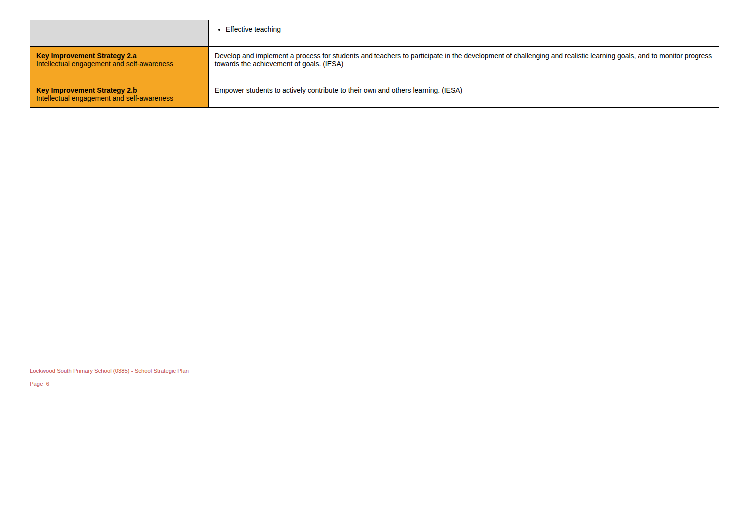| | Effective teaching |
| Key Improvement Strategy 2.a Intellectual engagement and self-awareness | Develop and implement a process for students and teachers to participate in the development of challenging and realistic learning goals, and to monitor progress towards the achievement of goals. (IESA) |
| Key Improvement Strategy 2.b Intellectual engagement and self-awareness | Empower students to actively contribute to their own and others learning. (IESA) |
Lockwood South Primary School (0385) - School Strategic Plan
Page 6